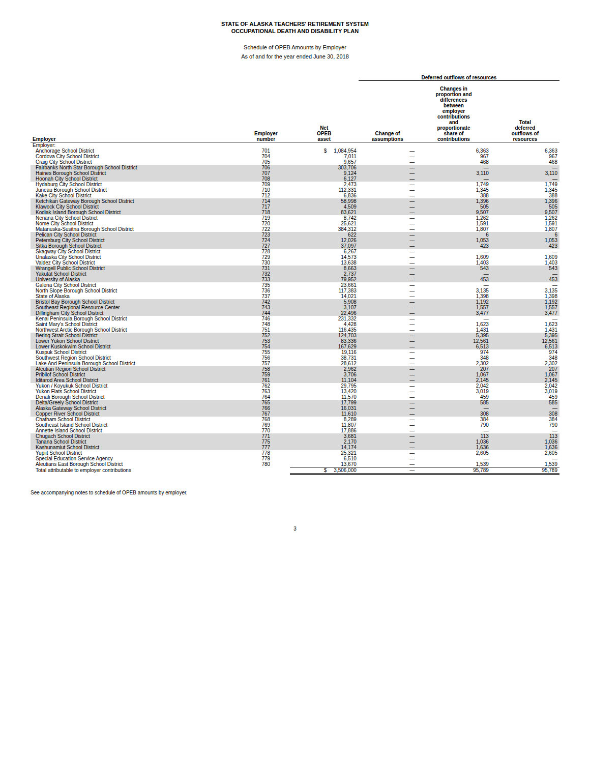STATE OF ALASKA TEACHERS' RETIREMENT SYSTEM
OCCUPATIONAL DEATH AND DISABILITY PLAN
Schedule of OPEB Amounts by Employer
As of and for the year ended June 30, 2018
| | Deferred outflows of resources |
| Employer | Employer number | Net OPEB asset | Change of assumptions | Changes in proportion and differences between employer contributions and proportionate share of contributions | Total deferred outflows of resources |
| Employer: | | | | | |
| Anchorage School District | 701 | $ 1,084,954 | — | 6,363 | 6,363 |
| Cordova City School District | 704 | 7,011 | — | 967 | 967 |
| Craig City School District | 705 | 9,657 | — | 468 | 468 |
| Fairbanks North Star Borough School District | 706 | 303,706 | — | — | — |
| Haines Borough School District | 707 | 9,124 | — | 3,110 | 3,110 |
| Hoonah City School District | 708 | 6,127 | — | — | — |
| Hydaburg City School District | 709 | 2,473 | — | 1,749 | 1,749 |
| Juneau Borough School District | 710 | 112,331 | — | 1,345 | 1,345 |
| Kake City School District | 712 | 6,836 | — | 388 | 388 |
| Ketchikan Gateway Borough School District | 714 | 58,998 | — | 1,396 | 1,396 |
| Klawock City School District | 717 | 4,509 | — | 505 | 505 |
| Kodiak Island Borough School District | 718 | 83,621 | — | 9,507 | 9,507 |
| Nenana City School District | 719 | 8,742 | — | 1,262 | 1,262 |
| Nome City School District | 720 | 25,621 | — | 1,591 | 1,591 |
| Matanuska-Susitna Borough School District | 722 | 384,312 | — | 1,807 | 1,807 |
| Pelican City School District | 723 | 622 | — | 6 | 6 |
| Petersburg City School District | 724 | 12,026 | — | 1,053 | 1,053 |
| Sitka Borough School District | 727 | 37,097 | — | 423 | 423 |
| Skagway City School District | 728 | 6,267 | — | — | — |
| Unalaska City School District | 729 | 14,573 | — | 1,609 | 1,609 |
| Valdez City School District | 730 | 13,638 | — | 1,403 | 1,403 |
| Wrangell Public School District | 731 | 8,663 | — | 543 | 543 |
| Yakutat School District | 732 | 2,737 | — | — | — |
| University of Alaska | 733 | 79,952 | — | 453 | 453 |
| Galena City School District | 735 | 23,661 | — | — | — |
| North Slope Borough School District | 736 | 117,383 | — | 3,135 | 3,135 |
| State of Alaska | 737 | 14,021 | — | 1,398 | 1,398 |
| Bristol Bay Borough School District | 742 | 5,908 | — | 1,192 | 1,192 |
| Southeast Regional Resource Center | 743 | 3,107 | — | 1,557 | 1,557 |
| Dillingham City School District | 744 | 22,496 | — | 3,477 | 3,477 |
| Kenai Peninsula Borough School District | 746 | 231,332 | — | — | — |
| Saint Mary's School District | 748 | 4,428 | — | 1,623 | 1,623 |
| Northwest Arctic Borough School District | 751 | 116,435 | — | 1,431 | 1,431 |
| Bering Strait School District | 752 | 124,703 | — | 5,395 | 5,395 |
| Lower Yukon School District | 753 | 83,336 | — | 12,561 | 12,561 |
| Lower Kuskokwim School District | 754 | 167,629 | — | 6,513 | 6,513 |
| Kuspuk School District | 755 | 19,116 | — | 974 | 974 |
| Southwest Region School District | 756 | 38,731 | — | 348 | 348 |
| Lake And Peninsula Borough School District | 757 | 28,612 | — | 2,302 | 2,302 |
| Aleutian Region School District | 758 | 2,962 | — | 207 | 207 |
| Pribilof School District | 759 | 3,706 | — | 1,067 | 1,067 |
| Iditarod Area School District | 761 | 11,104 | — | 2,145 | 2,145 |
| Yukon / Koyukuk School District | 762 | 29,795 | — | 2,042 | 2,042 |
| Yukon Flats School District | 763 | 13,420 | — | 3,019 | 3,019 |
| Denali Borough School District | 764 | 11,570 | — | 459 | 459 |
| Delta/Greely School District | 765 | 17,799 | — | 585 | 585 |
| Alaska Gateway School District | 766 | 16,031 | — | — | — |
| Copper River School District | 767 | 11,610 | — | 308 | 308 |
| Chatham School District | 768 | 8,289 | — | 384 | 384 |
| Southeast Island School District | 769 | 11,807 | — | 790 | 790 |
| Annette Island School District | 770 | 17,886 | — | — | — |
| Chugach School District | 771 | 3,681 | — | 113 | 113 |
| Tanana School District | 775 | 2,170 | — | 1,036 | 1,036 |
| Kashunamiut School District | 777 | 14,174 | — | 1,636 | 1,636 |
| Yupiit School District | 778 | 25,321 | — | 2,605 | 2,605 |
| Special Education Service Agency | 779 | 6,510 | — | — | — |
| Aleutians East Borough School District | 780 | 13,670 | — | 1,539 | 1,539 |
| Total attributable to employer contributions | | $ 3,506,000 | — | 95,789 | 95,789 |
See accompanying notes to schedule of OPEB amounts by employer.
3